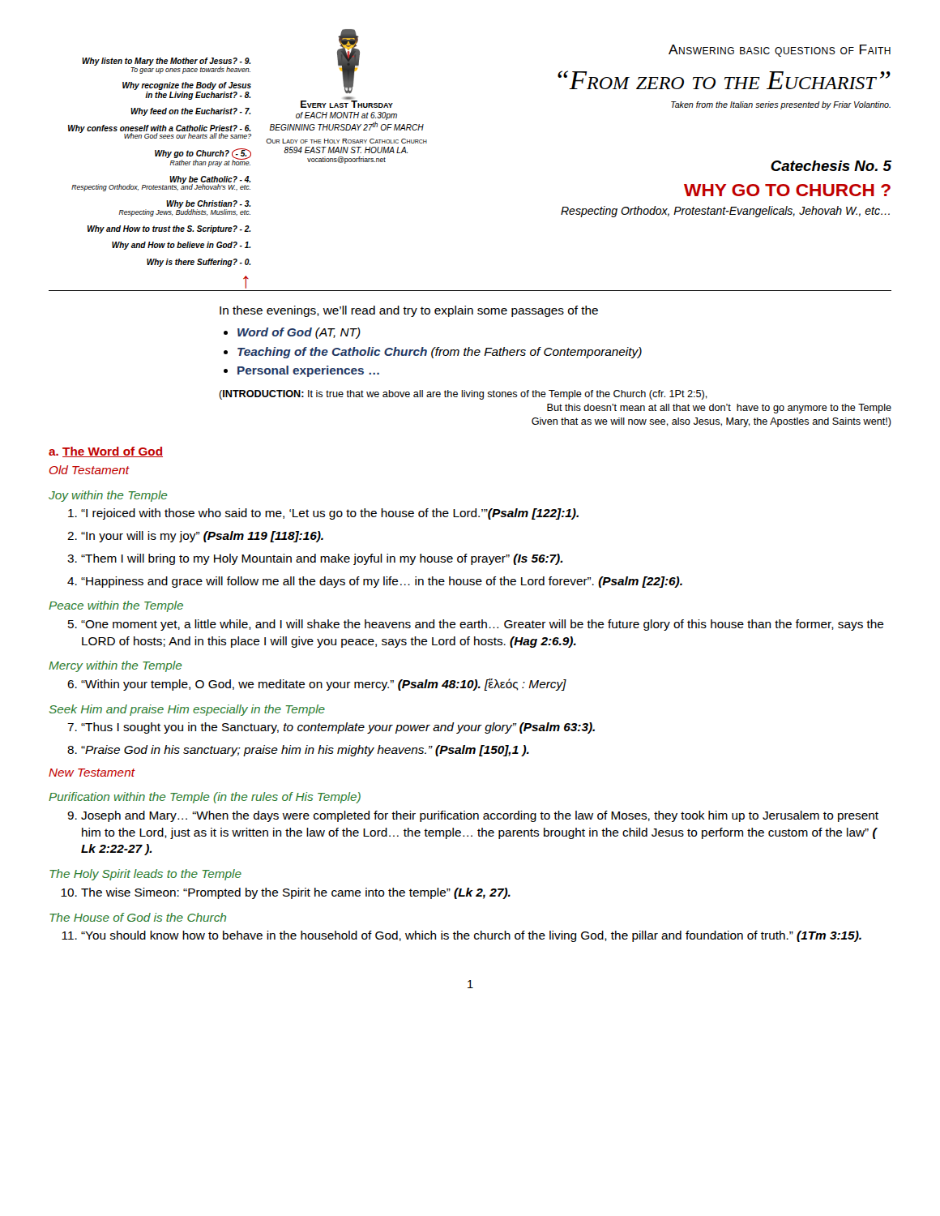Why listen to Mary the Mother of Jesus? - 9. To gear up ones pace towards heaven.
Why recognize the Body of Jesus
in the Living Eucharist? - 8.
Why feed on the Eucharist? - 7.
Why confess oneself with a Catholic Priest? - 6. When God sees our hearts all the same?
Why go to Church? - 5. Rather than pray at home.
Why be Catholic? - 4. Respecting Orthodox, Protestants, and Jehovah's W., etc.
Why be Christian? - 3. Respecting Jews, Buddhists, Muslims, etc.
Why and How to trust the S. Scripture? - 2.
Why and How to believe in God? - 1.
Why is there Suffering? - 0.
↑
🕴
Every last Thursday
of EACH MONTH at 6.30pm
BEGINNING THURSDAY 27th OF MARCH
Our Lady of the Holy Rosary Catholic Church
8594 EAST MAIN ST. HOUMA LA.
vocations@poorfriars.net
Answering basic questions of Faith
“From zero to the Eucharist”
Taken from the Italian series presented by Friar Volantino.
Catechesis No. 5
WHY GO TO CHURCH ?
Respecting Orthodox, Protestant-Evangelicals, Jehovah W., etc…
In these evenings, we’ll read and try to explain some passages of the
Word of God (AT, NT)
Teaching of the Catholic Church (from the Fathers of Contemporaneity)
Personal experiences …
(INTRODUCTION: It is true that we above all are the living stones of the Temple of the Church (cfr. 1Pt 2:5), But this doesn’t mean at all that we don’t have to go anymore to the Temple Given that as we will now see, also Jesus, Mary, the Apostles and Saints went!)
a. The Word of God
Old Testament
Joy within the Temple
“I rejoiced with those who said to me, ‘Let us go to the house of the Lord.’”(Psalm [122]:1).
“In your will is my joy” (Psalm 119 [118]:16).
“Them I will bring to my Holy Mountain and make joyful in my house of prayer” (Is 56:7).
“Happiness and grace will follow me all the days of my life… in the house of the Lord forever”. (Psalm [22]:6).
Peace within the Temple
“One moment yet, a little while, and I will shake the heavens and the earth… Greater will be the future glory of this house than the former, says the LORD of hosts; And in this place I will give you peace, says the Lord of hosts. (Hag 2:6.9).
Mercy within the Temple
“Within your temple, O God, we meditate on your mercy.” (Psalm 48:10). [ἔλεός : Mercy]
Seek Him and praise Him especially in the Temple
“Thus I sought you in the Sanctuary, to contemplate your power and your glory” (Psalm 63:3).
“Praise God in his sanctuary; praise him in his mighty heavens.” (Psalm [150],1 ).
New Testament
Purification within the Temple (in the rules of His Temple)
Joseph and Mary… “When the days were completed for their purification according to the law of Moses, they took him up to Jerusalem to present him to the Lord, just as it is written in the law of the Lord… the temple… the parents brought in the child Jesus to perform the custom of the law” ( Lk 2:22-27 ).
The Holy Spirit leads to the Temple
The wise Simeon: “Prompted by the Spirit he came into the temple” (Lk 2, 27).
The House of God is the Church
“You should know how to behave in the household of God, which is the church of the living God, the pillar and foundation of truth.” (1Tm 3:15).
1